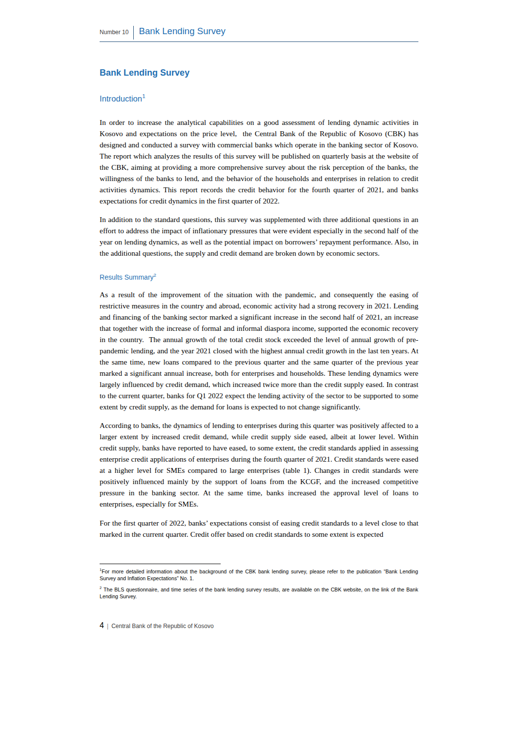Number 10
Bank Lending Survey
Bank Lending Survey
Introduction1
In order to increase the analytical capabilities on a good assessment of lending dynamic activities in Kosovo and expectations on the price level, the Central Bank of the Republic of Kosovo (CBK) has designed and conducted a survey with commercial banks which operate in the banking sector of Kosovo. The report which analyzes the results of this survey will be published on quarterly basis at the website of the CBK, aiming at providing a more comprehensive survey about the risk perception of the banks, the willingness of the banks to lend, and the behavior of the households and enterprises in relation to credit activities dynamics. This report records the credit behavior for the fourth quarter of 2021, and banks expectations for credit dynamics in the first quarter of 2022.
In addition to the standard questions, this survey was supplemented with three additional questions in an effort to address the impact of inflationary pressures that were evident especially in the second half of the year on lending dynamics, as well as the potential impact on borrowers’ repayment performance. Also, in the additional questions, the supply and credit demand are broken down by economic sectors.
Results Summary2
As a result of the improvement of the situation with the pandemic, and consequently the easing of restrictive measures in the country and abroad, economic activity had a strong recovery in 2021. Lending and financing of the banking sector marked a significant increase in the second half of 2021, an increase that together with the increase of formal and informal diaspora income, supported the economic recovery in the country. The annual growth of the total credit stock exceeded the level of annual growth of pre-pandemic lending, and the year 2021 closed with the highest annual credit growth in the last ten years. At the same time, new loans compared to the previous quarter and the same quarter of the previous year marked a significant annual increase, both for enterprises and households. These lending dynamics were largely influenced by credit demand, which increased twice more than the credit supply eased. In contrast to the current quarter, banks for Q1 2022 expect the lending activity of the sector to be supported to some extent by credit supply, as the demand for loans is expected to not change significantly.
According to banks, the dynamics of lending to enterprises during this quarter was positively affected to a larger extent by increased credit demand, while credit supply side eased, albeit at lower level. Within credit supply, banks have reported to have eased, to some extent, the credit standards applied in assessing enterprise credit applications of enterprises during the fourth quarter of 2021. Credit standards were eased at a higher level for SMEs compared to large enterprises (table 1). Changes in credit standards were positively influenced mainly by the support of loans from the KCGF, and the increased competitive pressure in the banking sector. At the same time, banks increased the approval level of loans to enterprises, especially for SMEs.
For the first quarter of 2022, banks’ expectations consist of easing credit standards to a level close to that marked in the current quarter. Credit offer based on credit standards to some extent is expected
1For more detailed information about the background of the CBK bank lending survey, please refer to the publication “Bank Lending Survey and Inflation Expectations” No. 1.
2 The BLS questionnaire, and time series of the bank lending survey results, are available on the CBK website, on the link of the Bank Lending Survey.
4|Central Bank of the Republic of Kosovo